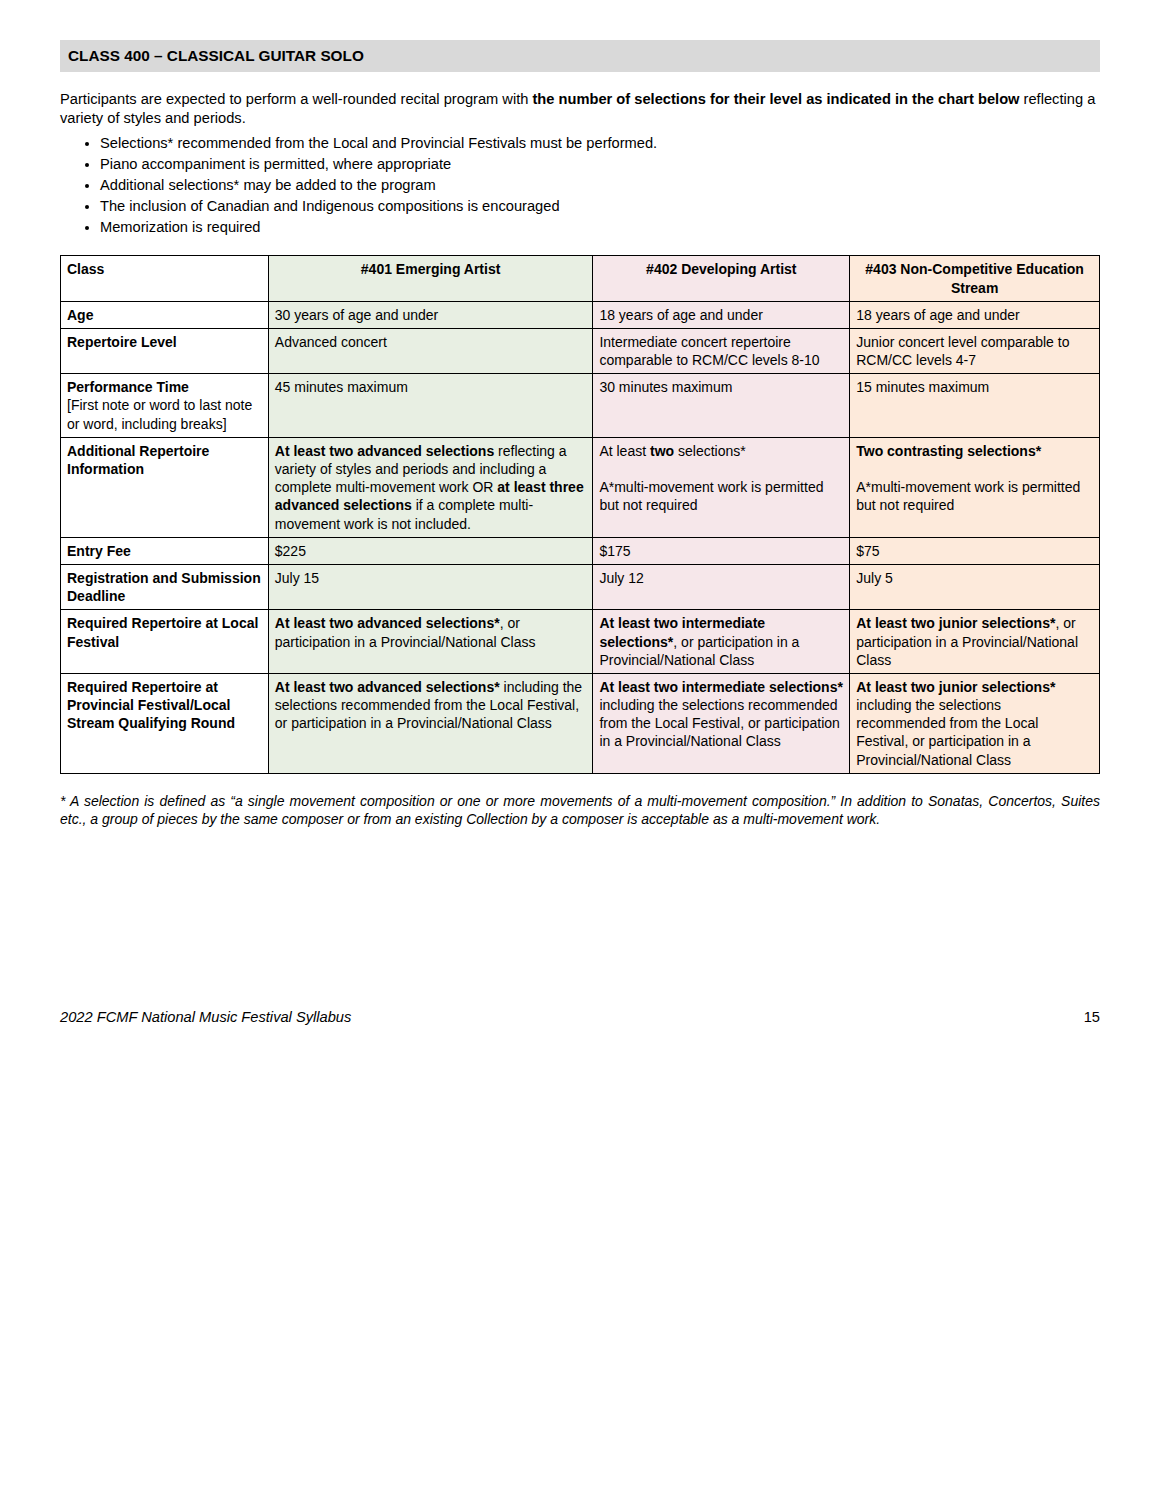CLASS 400 – CLASSICAL GUITAR SOLO
Participants are expected to perform a well-rounded recital program with the number of selections for their level as indicated in the chart below reflecting a variety of styles and periods.
Selections* recommended from the Local and Provincial Festivals must be performed.
Piano accompaniment is permitted, where appropriate
Additional selections* may be added to the program
The inclusion of Canadian and Indigenous compositions is encouraged
Memorization is required
| Class | #401 Emerging Artist | #402 Developing Artist | #403 Non-Competitive Education Stream |
| --- | --- | --- | --- |
| Age | 30 years of age and under | 18 years of age and under | 18 years of age and under |
| Repertoire Level | Advanced concert | Intermediate concert repertoire comparable to RCM/CC levels 8-10 | Junior concert level comparable to RCM/CC levels 4-7 |
| Performance Time [First note or word to last note or word, including breaks] | 45 minutes maximum | 30 minutes maximum | 15 minutes maximum |
| Additional Repertoire Information | At least two advanced selections reflecting a variety of styles and periods and including a complete multi-movement work OR at least three advanced selections if a complete multi-movement work is not included. | At least two selections* A*multi-movement work is permitted but not required | Two contrasting selections* A*multi-movement work is permitted but not required |
| Entry Fee | $225 | $175 | $75 |
| Registration and Submission Deadline | July 15 | July 12 | July 5 |
| Required Repertoire at Local Festival | At least two advanced selections* , or participation in a Provincial/National Class | At least two intermediate selections* , or participation in a Provincial/National Class | At least two junior selections* , or participation in a Provincial/National Class |
| Required Repertoire at Provincial Festival/Local Stream Qualifying Round | At least two advanced selections* including the selections recommended from the Local Festival, or participation in a Provincial/National Class | At least two intermediate selections* including the selections recommended from the Local Festival, or participation in a Provincial/National Class | At least two junior selections* including the selections recommended from the Local Festival, or participation in a Provincial/National Class |
* A selection is defined as “a single movement composition or one or more movements of a multi-movement composition.” In addition to Sonatas, Concertos, Suites etc., a group of pieces by the same composer or from an existing Collection by a composer is acceptable as a multi-movement work.
2022 FCMF National Music Festival Syllabus 15